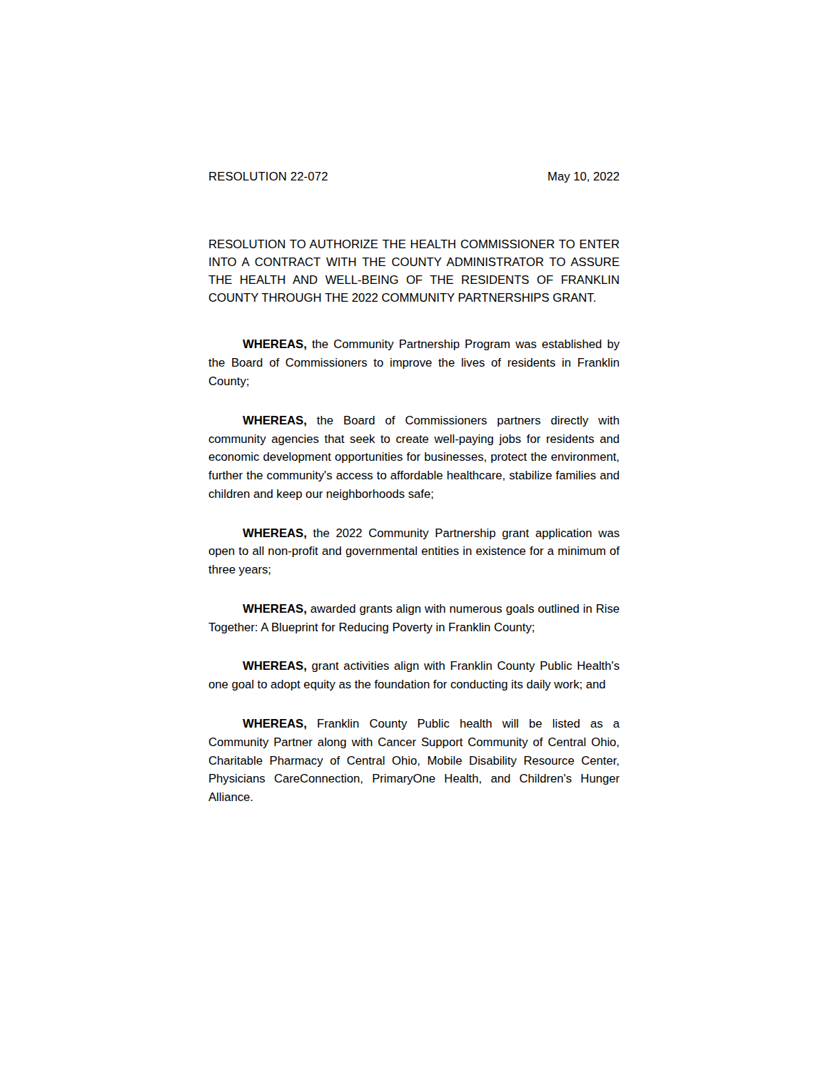RESOLUTION 22-072 May 10, 2022
Resolution to authorize the Health Commissioner to enter into a contract with the County Administrator to assure the health and well-being of the residents of Franklin County through the 2022 Community Partnerships Grant.
WHEREAS, the Community Partnership Program was established by the Board of Commissioners to improve the lives of residents in Franklin County;
WHEREAS, the Board of Commissioners partners directly with community agencies that seek to create well-paying jobs for residents and economic development opportunities for businesses, protect the environment, further the community's access to affordable healthcare, stabilize families and children and keep our neighborhoods safe;
WHEREAS, the 2022 Community Partnership grant application was open to all non-profit and governmental entities in existence for a minimum of three years;
WHEREAS, awarded grants align with numerous goals outlined in Rise Together: A Blueprint for Reducing Poverty in Franklin County;
WHEREAS, grant activities align with Franklin County Public Health's one goal to adopt equity as the foundation for conducting its daily work; and
WHEREAS, Franklin County Public health will be listed as a Community Partner along with Cancer Support Community of Central Ohio, Charitable Pharmacy of Central Ohio, Mobile Disability Resource Center, Physicians CareConnection, PrimaryOne Health, and Children's Hunger Alliance.